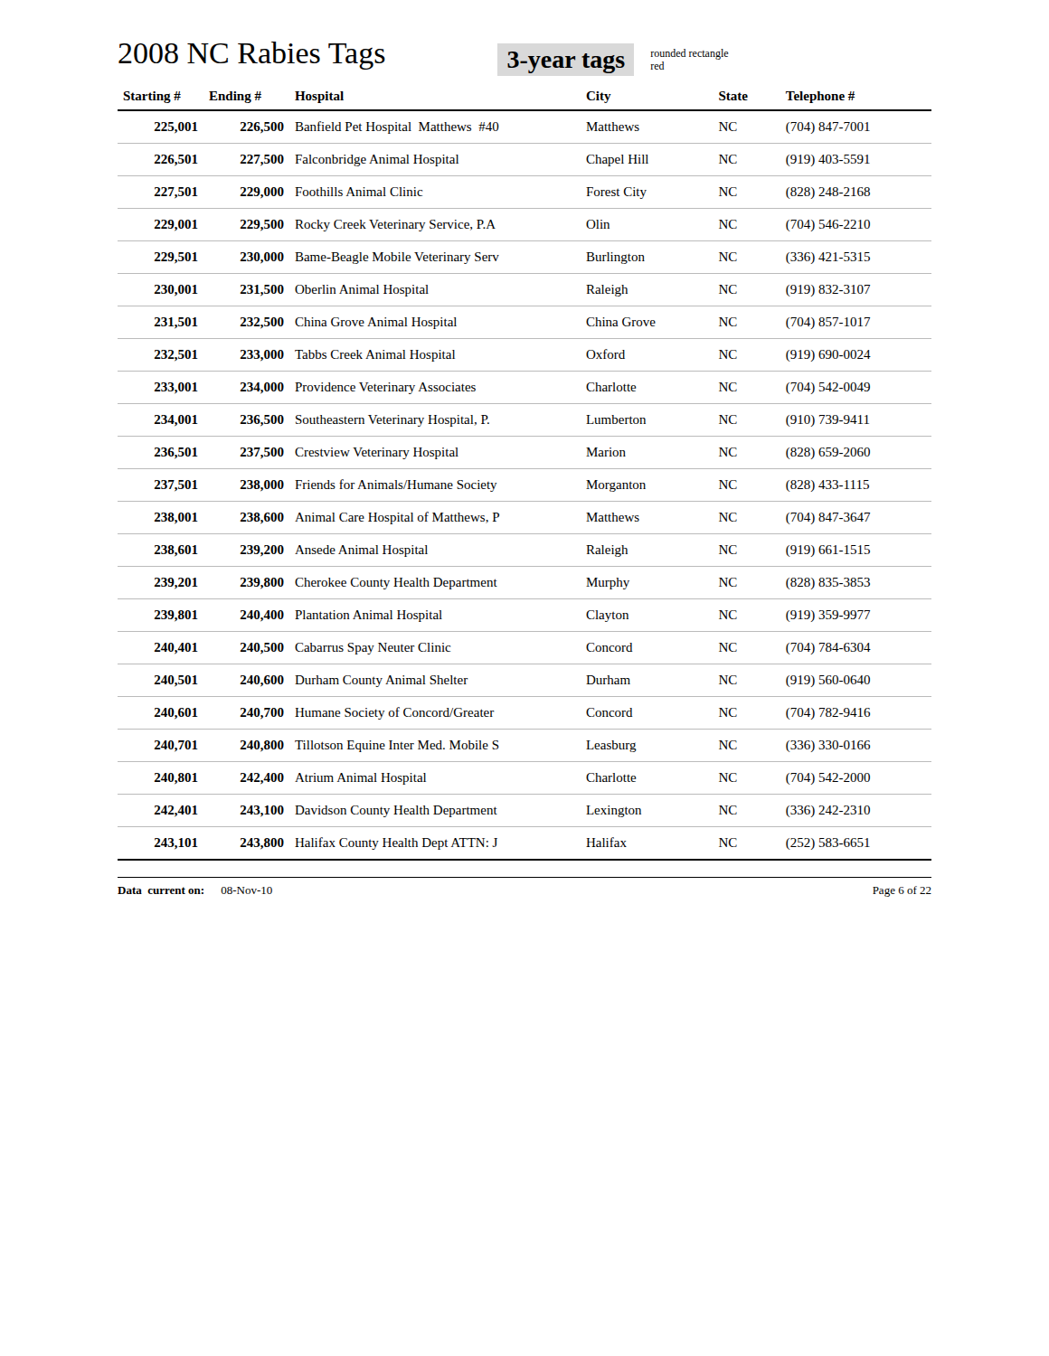2008 NC Rabies Tags
3-year tags rounded rectangle
red
| Starting # | Ending # | Hospital | City | State | Telephone # |
| --- | --- | --- | --- | --- | --- |
| 225,001 | 226,500 | Banfield Pet Hospital Matthews #40 | Matthews | NC | (704) 847-7001 |
| 226,501 | 227,500 | Falconbridge Animal Hospital | Chapel Hill | NC | (919) 403-5591 |
| 227,501 | 229,000 | Foothills Animal Clinic | Forest City | NC | (828) 248-2168 |
| 229,001 | 229,500 | Rocky Creek Veterinary Service, P.A | Olin | NC | (704) 546-2210 |
| 229,501 | 230,000 | Bame-Beagle Mobile Veterinary Serv | Burlington | NC | (336) 421-5315 |
| 230,001 | 231,500 | Oberlin Animal Hospital | Raleigh | NC | (919) 832-3107 |
| 231,501 | 232,500 | China Grove Animal Hospital | China Grove | NC | (704) 857-1017 |
| 232,501 | 233,000 | Tabbs Creek Animal Hospital | Oxford | NC | (919) 690-0024 |
| 233,001 | 234,000 | Providence Veterinary Associates | Charlotte | NC | (704) 542-0049 |
| 234,001 | 236,500 | Southeastern Veterinary Hospital, P. | Lumberton | NC | (910) 739-9411 |
| 236,501 | 237,500 | Crestview Veterinary Hospital | Marion | NC | (828) 659-2060 |
| 237,501 | 238,000 | Friends for Animals/Humane Society | Morganton | NC | (828) 433-1115 |
| 238,001 | 238,600 | Animal Care Hospital of Matthews, P | Matthews | NC | (704) 847-3647 |
| 238,601 | 239,200 | Ansede Animal Hospital | Raleigh | NC | (919) 661-1515 |
| 239,201 | 239,800 | Cherokee County Health Department | Murphy | NC | (828) 835-3853 |
| 239,801 | 240,400 | Plantation Animal Hospital | Clayton | NC | (919) 359-9977 |
| 240,401 | 240,500 | Cabarrus Spay Neuter Clinic | Concord | NC | (704) 784-6304 |
| 240,501 | 240,600 | Durham County Animal Shelter | Durham | NC | (919) 560-0640 |
| 240,601 | 240,700 | Humane Society of Concord/Greater | Concord | NC | (704) 782-9416 |
| 240,701 | 240,800 | Tillotson Equine Inter Med. Mobile S | Leasburg | NC | (336) 330-0166 |
| 240,801 | 242,400 | Atrium Animal Hospital | Charlotte | NC | (704) 542-2000 |
| 242,401 | 243,100 | Davidson County Health Department | Lexington | NC | (336) 242-2310 |
| 243,101 | 243,800 | Halifax County Health Dept ATTN: J | Halifax | NC | (252) 583-6651 |
Data current on: 08-Nov-10
Page 6 of 22